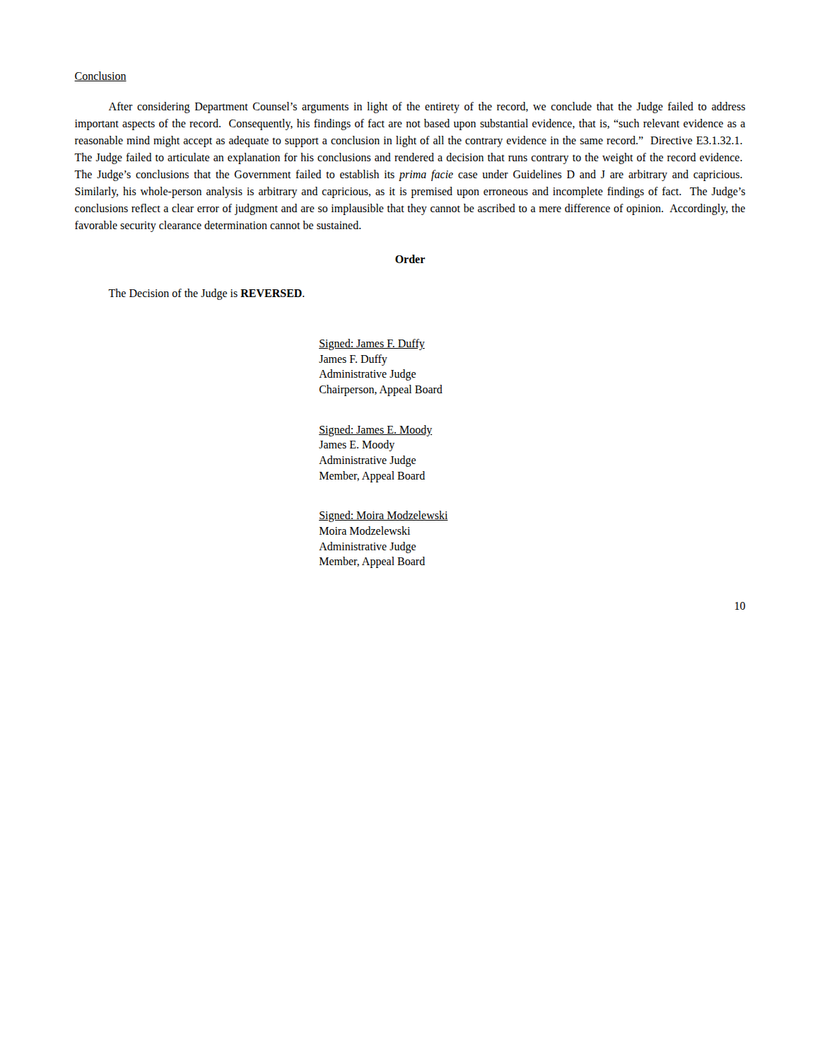Conclusion
After considering Department Counsel’s arguments in light of the entirety of the record, we conclude that the Judge failed to address important aspects of the record. Consequently, his findings of fact are not based upon substantial evidence, that is, “such relevant evidence as a reasonable mind might accept as adequate to support a conclusion in light of all the contrary evidence in the same record.” Directive E3.1.32.1. The Judge failed to articulate an explanation for his conclusions and rendered a decision that runs contrary to the weight of the record evidence. The Judge’s conclusions that the Government failed to establish its prima facie case under Guidelines D and J are arbitrary and capricious. Similarly, his whole-person analysis is arbitrary and capricious, as it is premised upon erroneous and incomplete findings of fact. The Judge’s conclusions reflect a clear error of judgment and are so implausible that they cannot be ascribed to a mere difference of opinion. Accordingly, the favorable security clearance determination cannot be sustained.
Order
The Decision of the Judge is REVERSED.
Signed: James F. Duffy
James F. Duffy
Administrative Judge
Chairperson, Appeal Board
Signed: James E. Moody
James E. Moody
Administrative Judge
Member, Appeal Board
Signed: Moira Modzelewski
Moira Modzelewski
Administrative Judge
Member, Appeal Board
10